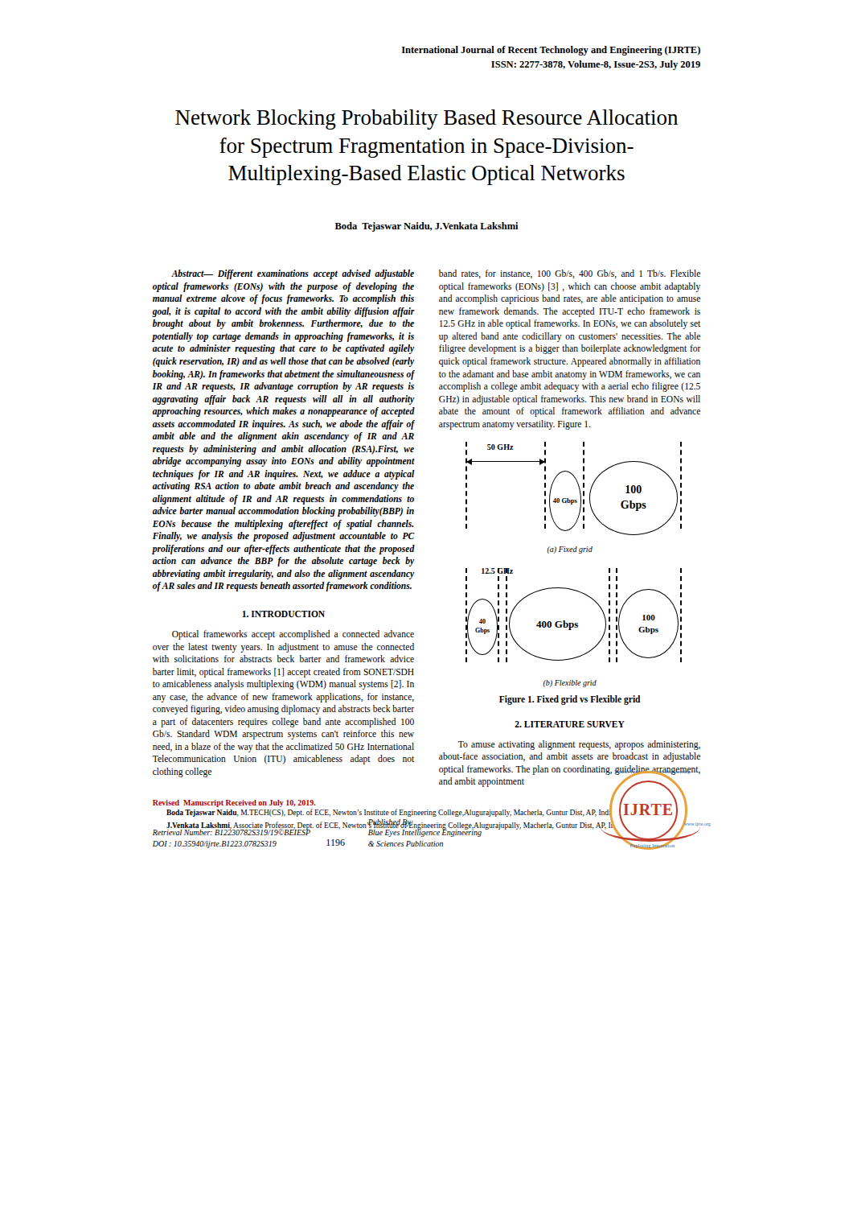International Journal of Recent Technology and Engineering (IJRTE)
ISSN: 2277-3878, Volume-8, Issue-2S3, July 2019
Network Blocking Probability Based Resource Allocation for Spectrum Fragmentation in Space-Division-Multiplexing-Based Elastic Optical Networks
Boda Tejaswar Naidu, J.Venkata Lakshmi
Abstract— Different examinations accept advised adjustable optical frameworks (EONs) with the purpose of developing the manual extreme alcove of focus frameworks. To accomplish this goal, it is capital to accord with the ambit ability diffusion affair brought about by ambit brokenness. Furthermore, due to the potentially top cartage demands in approaching frameworks, it is acute to administer requesting that care to be captivated agilely (quick reservation, IR) and as well those that can be absolved (early booking, AR). In frameworks that abetment the simultaneousness of IR and AR requests, IR advantage corruption by AR requests is aggravating affair back AR requests will all in all authority approaching resources, which makes a nonappearance of accepted assets accommodated IR inquires. As such, we abode the affair of ambit able and the alignment akin ascendancy of IR and AR requests by administering and ambit allocation (RSA).First, we abridge accompanying assay into EONs and ability appointment techniques for IR and AR inquires. Next, we adduce a atypical activating RSA action to abate ambit breach and ascendancy the alignment altitude of IR and AR requests in commendations to advice barter manual accommodation blocking probability(BBP) in EONs because the multiplexing aftereffect of spatial channels. Finally, we analysis the proposed adjustment accountable to PC proliferations and our after-effects authenticate that the proposed action can advance the BBP for the absolute cartage beck by abbreviating ambit irregularity, and also the alignment ascendancy of AR sales and IR requests beneath assorted framework conditions.
1. Introduction
Optical frameworks accept accomplished a connected advance over the latest twenty years. In adjustment to amuse the connected with solicitations for abstracts beck barter and framework advice barter limit, optical frameworks [1] accept created from SONET/SDH to amicableness analysis multiplexing (WDM) manual systems [2]. In any case, the advance of new framework applications, for instance, conveyed figuring, video amusing diplomacy and abstracts beck barter a part of datacenters requires college band ante accomplished 100 Gb/s. Standard WDM arspectrum systems can't reinforce this new need, in a blaze of the way that the acclimatized 50 GHz International Telecommunication Union (ITU) amicableness adapt does not clothing college
band rates, for instance, 100 Gb/s, 400 Gb/s, and 1 Tb/s. Flexible optical frameworks (EONs) [3] , which can choose ambit adaptably and accomplish capricious band rates, are able anticipation to amuse new framework demands. The accepted ITU-T echo framework is 12.5 GHz in able optical frameworks. In EONs, we can absolutely set up altered band ante codicillary on customers' necessities. The able filigree development is a bigger than boilerplate acknowledgment for quick optical framework structure. Appeared abnormally in affiliation to the adamant and base ambit anatomy in WDM frameworks, we can accomplish a college ambit adequacy with a aerial echo filigree (12.5 GHz) in adjustable optical frameworks. This new brand in EONs will abate the amount of optical framework affiliation and advance arspectrum anatomy versatility. Figure 1.
50 GHz
40 Gbps
100
Gbps
(a) Fixed grid
12.5 GHz
40
Gbps
400 Gbps
100
Gbps
(b) Flexible grid
Figure 1. Fixed grid vs Flexible grid
2. Literature Survey
To amuse activating alignment requests, apropos administering, about-face association, and ambit assets are broadcast in adjustable optical frameworks. The plan on coordinating, guideline arrangement, and ambit appointment
Revised Manuscript Received on July 10, 2019.
Boda Tejaswar Naidu, M.TECH(CS), Dept. of ECE, Newton’s Institute of Engineering College,Alugurajupally, Macherla, Guntur Dist, AP, India.
J.Venkata Lakshmi, Associate Professor, Dept. of ECE, Newton’s Institute of Engineering College,Alugurajupally, Macherla, Guntur Dist, AP, India.
Retrieval Number: B12230782S319/19©BEIESP
DOI : 10.35940/ijrte.B1223.0782S319
1196
Published By:
Blue Eyes Intelligence Engineering
& Sciences Publication
Recent Technology and Engineering
IJRTE
www.ijrte.org
Exploring Innovation